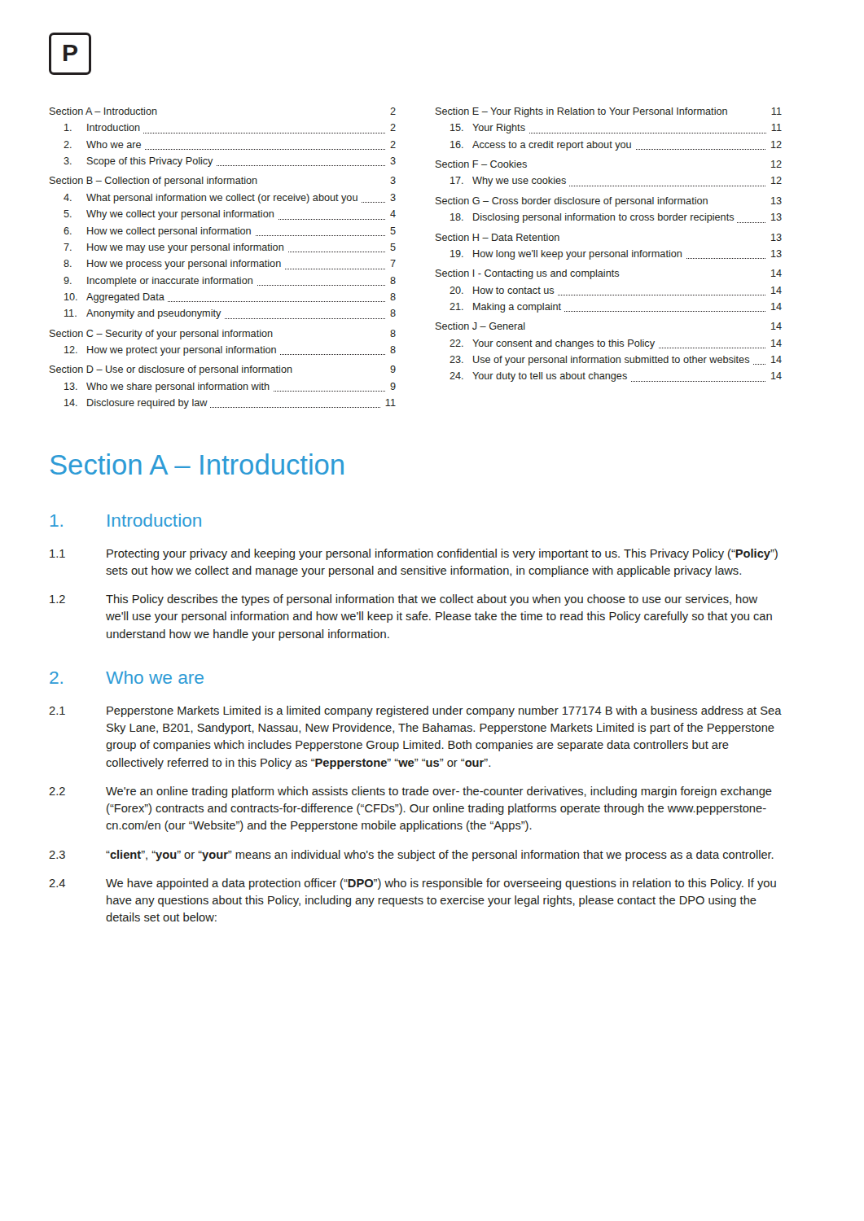Section A – Introduction 2
1. Introduction 2
2. Who we are 2
3. Scope of this Privacy Policy 3
Section B – Collection of personal information 3
4. What personal information we collect (or receive) about you 3
5. Why we collect your personal information 4
6. How we collect personal information 5
7. How we may use your personal information 5
8. How we process your personal information 7
9. Incomplete or inaccurate information 8
10. Aggregated Data 8
11. Anonymity and pseudonymity 8
Section C – Security of your personal information 8
12. How we protect your personal information 8
Section D – Use or disclosure of personal information 9
13. Who we share personal information with 9
14. Disclosure required by law 11
Section E – Your Rights in Relation to Your Personal Information 11
15. Your Rights 11
16. Access to a credit report about you 12
Section F – Cookies 12
17. Why we use cookies 12
Section G – Cross border disclosure of personal information 13
18. Disclosing personal information to cross border recipients 13
Section H – Data Retention 13
19. How long we'll keep your personal information 13
Section I - Contacting us and complaints 14
20. How to contact us 14
21. Making a complaint 14
Section J – General 14
22. Your consent and changes to this Policy 14
23. Use of your personal information submitted to other websites 14
24. Your duty to tell us about changes 14
Section A – Introduction
1. Introduction
1.1
Protecting your privacy and keeping your personal information confidential is very important to us. This Privacy Policy (“Policy”) sets out how we collect and manage your personal and sensitive information, in compliance with applicable privacy laws.
1.2
This Policy describes the types of personal information that we collect about you when you choose to use our services, how we'll use your personal information and how we'll keep it safe. Please take the time to read this Policy carefully so that you can understand how we handle your personal information.
2. Who we are
2.1
Pepperstone Markets Limited is a limited company registered under company number 177174 B with a business address at Sea Sky Lane, B201, Sandyport, Nassau, New Providence, The Bahamas. Pepperstone Markets Limited is part of the Pepperstone group of companies which includes Pepperstone Group Limited. Both companies are separate data controllers but are collectively referred to in this Policy as “Pepperstone” “we” “us” or “our”.
2.2
We're an online trading platform which assists clients to trade over- the-counter derivatives, including margin foreign exchange (“Forex”) contracts and contracts-for-difference (“CFDs”). Our online trading platforms operate through the www.pepperstone-cn.com/en (our “Website”) and the Pepperstone mobile applications (the “Apps”).
2.3
“client”, “you” or “your” means an individual who's the subject of the personal information that we process as a data controller.
2.4
We have appointed a data protection officer (“DPO”) who is responsible for overseeing questions in relation to this Policy. If you have any questions about this Policy, including any requests to exercise your legal rights, please contact the DPO using the details set out below: